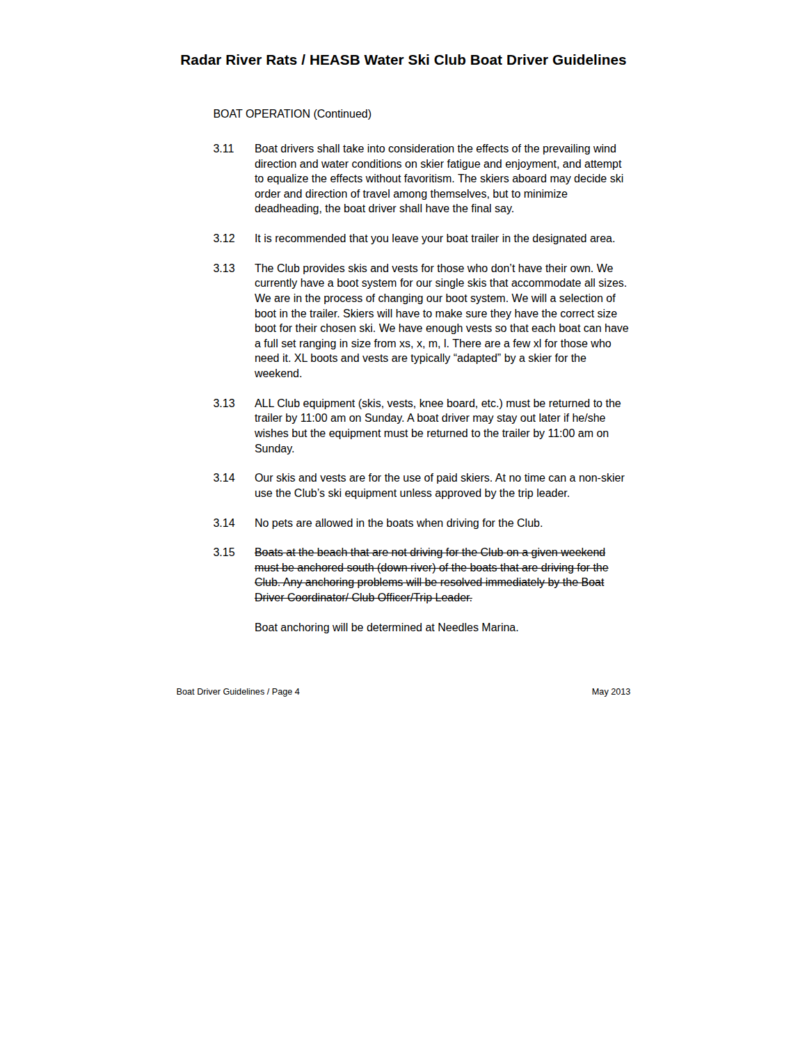Radar River Rats / HEASB Water Ski Club Boat Driver Guidelines
BOAT OPERATION (Continued)
3.11
Boat drivers shall take into consideration the effects of the prevailing wind direction and water conditions on skier fatigue and enjoyment, and attempt to equalize the effects without favoritism. The skiers aboard may decide ski order and direction of travel among themselves, but to minimize deadheading, the boat driver shall have the final say.
3.12
It is recommended that you leave your boat trailer in the designated area.
3.13
The Club provides skis and vests for those who don’t have their own. We currently have a boot system for our single skis that accommodate all sizes. We are in the process of changing our boot system. We will a selection of boot in the trailer. Skiers will have to make sure they have the correct size boot for their chosen ski. We have enough vests so that each boat can have a full set ranging in size from xs, x, m, l. There are a few xl for those who need it. XL boots and vests are typically “adapted” by a skier for the weekend.
3.13
ALL Club equipment (skis, vests, knee board, etc.) must be returned to the trailer by 11:00 am on Sunday. A boat driver may stay out later if he/she wishes but the equipment must be returned to the trailer by 11:00 am on Sunday.
3.14
Our skis and vests are for the use of paid skiers. At no time can a non-skier use the Club’s ski equipment unless approved by the trip leader.
3.14
No pets are allowed in the boats when driving for the Club.
3.15
Boats at the beach that are not driving for the Club on a given weekend must be anchored south (down river) of the boats that are driving for the Club. Any anchoring problems will be resolved immediately by the Boat Driver Coordinator/ Club Officer/Trip Leader.
Boat anchoring will be determined at Needles Marina.
Boat Driver Guidelines / Page 4 May 2013